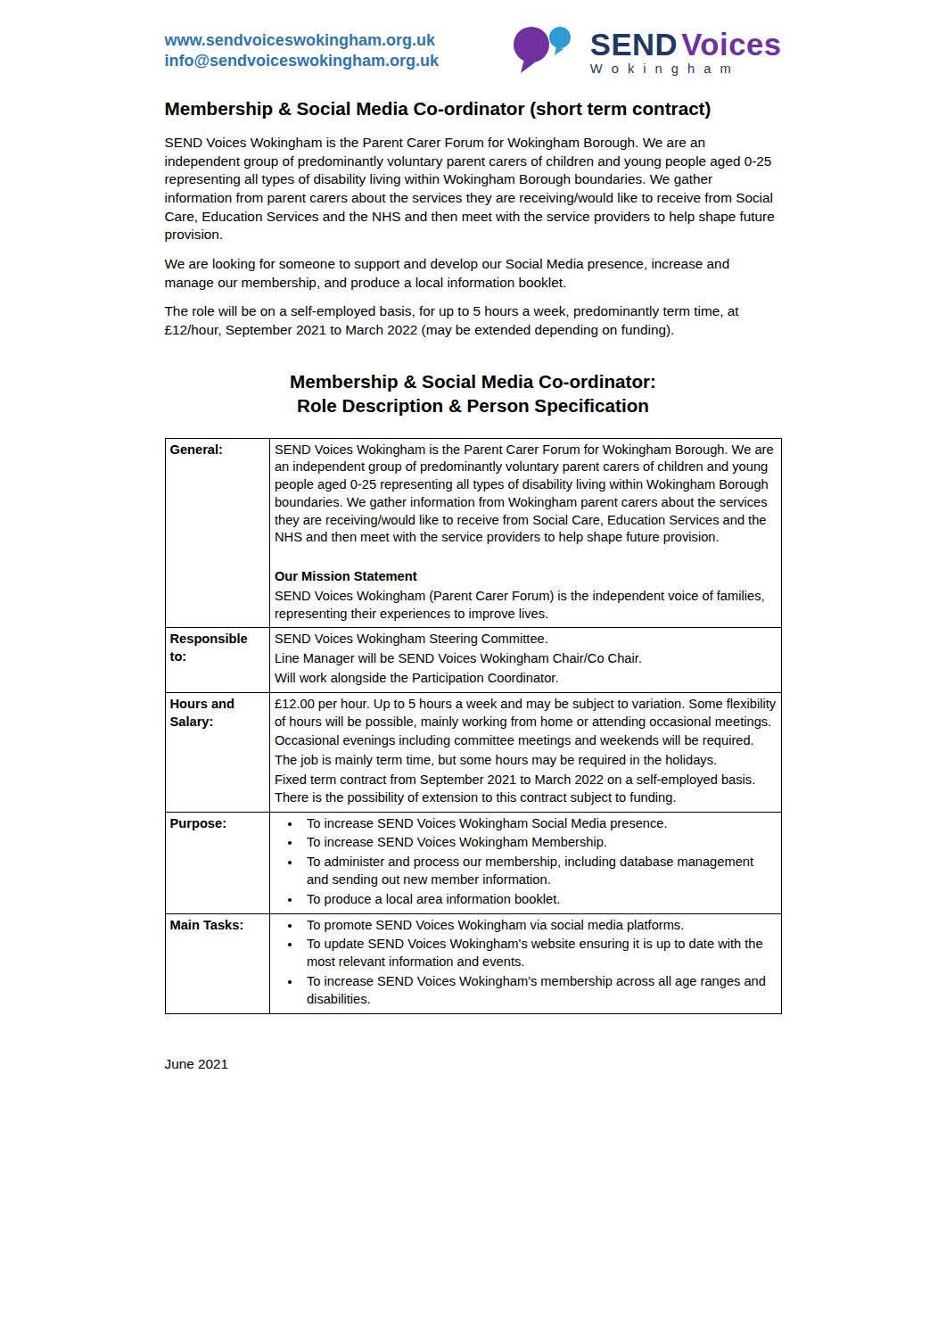www.sendvoiceswokingham.org.uk
info@sendvoiceswokingham.org.uk
SEND Voices W o k i n g h a m
Membership & Social Media Co-ordinator (short term contract)
SEND Voices Wokingham is the Parent Carer Forum for Wokingham Borough. We are an independent group of predominantly voluntary parent carers of children and young people aged 0-25 representing all types of disability living within Wokingham Borough boundaries. We gather information from parent carers about the services they are receiving/would like to receive from Social Care, Education Services and the NHS and then meet with the service providers to help shape future provision.
We are looking for someone to support and develop our Social Media presence, increase and manage our membership, and produce a local information booklet.
The role will be on a self-employed basis, for up to 5 hours a week, predominantly term time, at £12/hour, September 2021 to March 2022 (may be extended depending on funding).
Membership & Social Media Co-ordinator: Role Description & Person Specification
| General: | SEND Voices Wokingham is the Parent Carer Forum for Wokingham Borough. We are an independent group of predominantly voluntary parent carers of children and young people aged 0-25 representing all types of disability living within Wokingham Borough boundaries. We gather information from Wokingham parent carers about the services they are receiving/would like to receive from Social Care, Education Services and the NHS and then meet with the service providers to help shape future provision. Our Mission Statement SEND Voices Wokingham (Parent Carer Forum) is the independent voice of families, representing their experiences to improve lives. |
| Responsible to: | SEND Voices Wokingham Steering Committee. Line Manager will be SEND Voices Wokingham Chair/Co Chair. Will work alongside the Participation Coordinator. |
| Hours and Salary: | £12.00 per hour. Up to 5 hours a week and may be subject to variation. Some flexibility of hours will be possible, mainly working from home or attending occasional meetings. Occasional evenings including committee meetings and weekends will be required. The job is mainly term time, but some hours may be required in the holidays. Fixed term contract from September 2021 to March 2022 on a self-employed basis. There is the possibility of extension to this contract subject to funding. |
| Purpose: | To increase SEND Voices Wokingham Social Media presence. To increase SEND Voices Wokingham Membership. To administer and process our membership, including database management and sending out new member information. To produce a local area information booklet. |
| Main Tasks: | To promote SEND Voices Wokingham via social media platforms. To update SEND Voices Wokingham's website ensuring it is up to date with the most relevant information and events. To increase SEND Voices Wokingham's membership across all age ranges and disabilities. |
June 2021